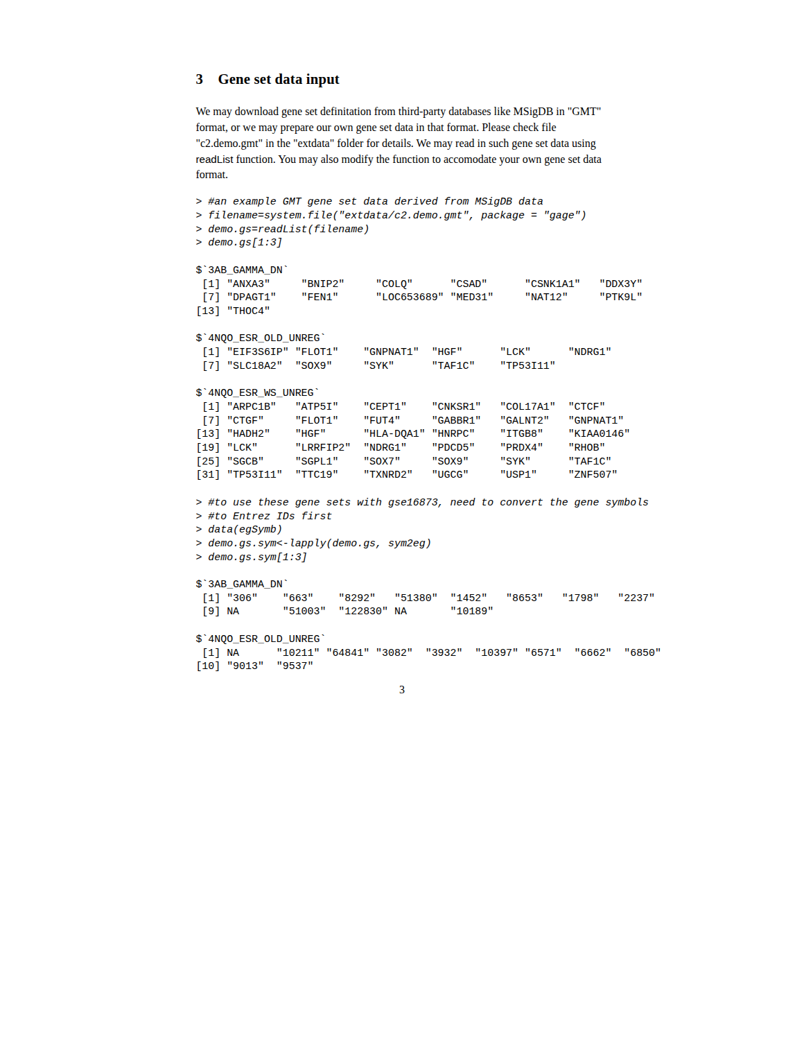3 Gene set data input
We may download gene set definitation from third-party databases like MSigDB in "GMT" format, or we may prepare our own gene set data in that format. Please check file "c2.demo.gmt" in the "extdata" folder for details. We may read in such gene set data using readList function. You may also modify the function to accomodate your own gene set data format.
> #an example GMT gene set data derived from MSigDB data
> filename=system.file("extdata/c2.demo.gmt", package = "gage")
> demo.gs=readList(filename)
> demo.gs[1:3]

$`3AB_GAMMA_DN`
 [1] "ANXA3"     "BNIP2"     "COLQ"      "CSAD"      "CSNK1A1"   "DDX3Y"
 [7] "DPAGT1"    "FEN1"      "LOC653689" "MED31"     "NAT12"     "PTK9L"
[13] "THOC4"

$`4NQO_ESR_OLD_UNREG`
 [1] "EIF3S6IP" "FLOT1"    "GNPNAT1"  "HGF"      "LCK"      "NDRG1"
 [7] "SLC18A2"  "SOX9"     "SYK"      "TAF1C"    "TP53I11"

$`4NQO_ESR_WS_UNREG`
 [1] "ARPC1B"   "ATP5I"    "CEPT1"    "CNKSR1"   "COL17A1"  "CTCF"
 [7] "CTGF"     "FLOT1"    "FUT4"     "GABBR1"   "GALNT2"   "GNPNAT1"
[13] "HADH2"    "HGF"      "HLA-DQA1" "HNRPC"    "ITGB8"    "KIAA0146"
[19] "LCK"      "LRRFIP2"  "NDRG1"    "PDCD5"    "PRDX4"    "RHOB"
[25] "SGCB"     "SGPL1"    "SOX7"     "SOX9"     "SYK"      "TAF1C"
[31] "TP53I11"  "TTC19"    "TXNRD2"   "UGCG"     "USP1"     "ZNF507"

> #to use these gene sets with gse16873, need to convert the gene symbols
> #to Entrez IDs first
> data(egSymb)
> demo.gs.sym<-lapply(demo.gs, sym2eg)
> demo.gs.sym[1:3]

$`3AB_GAMMA_DN`
 [1] "306"    "663"    "8292"   "51380"  "1452"   "8653"   "1798"   "2237"
 [9] NA       "51003"  "122830" NA       "10189"

$`4NQO_ESR_OLD_UNREG`
 [1] NA      "10211" "64841" "3082"  "3932"  "10397" "6571"  "6662"  "6850"
[10] "9013"  "9537"
3